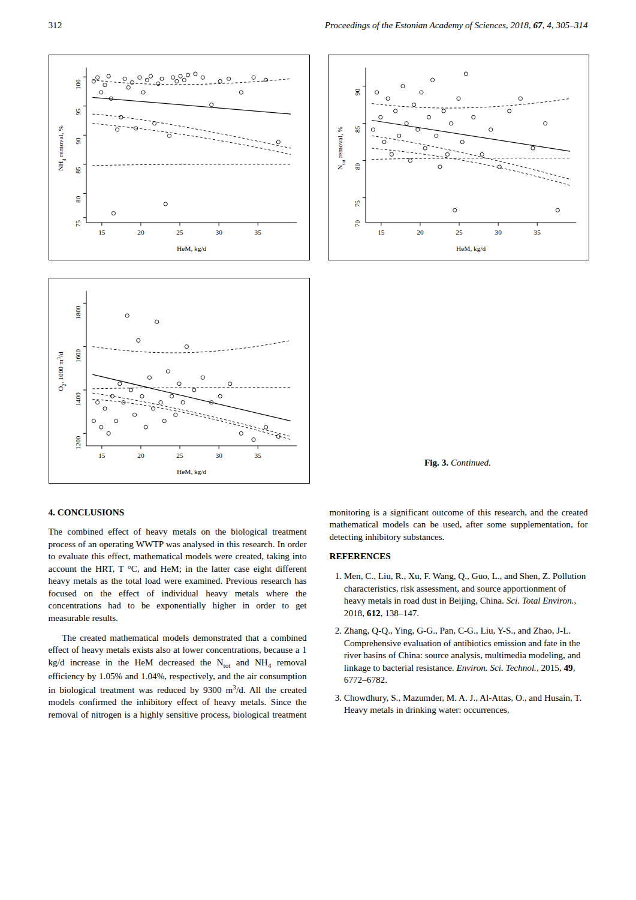312 Proceedings of the Estonian Academy of Sciences, 2018, 67, 4, 305–314
100 95 90 85 80 75 15 20 25 30 35 NH4 removal, % HeM, kg/d
90 85 80 75 70 15 20 25 30 35 Ntot removal, % HeM, kg/d
1800 1600 1400 1200 15 20 25 30 35 O2, 1000 m3/d HeM, kg/d
Fig. 3. Continued.
4. CONCLUSIONS
The combined effect of heavy metals on the biological treatment process of an operating WWTP was analysed in this research. In order to evaluate this effect, mathematical models were created, taking into account the HRT, T °C, and HeM; in the latter case eight different heavy metals as the total load were examined. Previous research has focused on the effect of individual heavy metals where the concentrations had to be exponentially higher in order to get measurable results.
The created mathematical models demonstrated that a combined effect of heavy metals exists also at lower concentrations, because a 1 kg/d increase in the HeM decreased the Ntot and NH4 removal efficiency by 1.05% and 1.04%, respectively, and the air consumption in biological treatment was reduced by 9300 m3/d. All the created models confirmed the inhibitory effect of heavy metals. Since the removal of nitrogen is a highly sensitive process, biological treatment monitoring is a significant outcome of this research, and the created mathematical models can be used, after some supplementation, for detecting inhibitory substances.
REFERENCES
Men, C., Liu, R., Xu, F. Wang, Q., Guo, L., and Shen, Z. Pollution characteristics, risk assessment, and source apportionment of heavy metals in road dust in Beijing, China. Sci. Total Environ., 2018, 612, 138–147.
Zhang, Q-Q., Ying, G-G., Pan, C-G., Liu, Y-S., and Zhao, J-L. Comprehensive evaluation of antibiotics emission and fate in the river basins of China: source analysis, multimedia modeling, and linkage to bacterial resistance. Environ. Sci. Technol., 2015, 49, 6772–6782.
Chowdhury, S., Mazumder, M. A. J., Al-Attas, O., and Husain, T. Heavy metals in drinking water: occurrences,